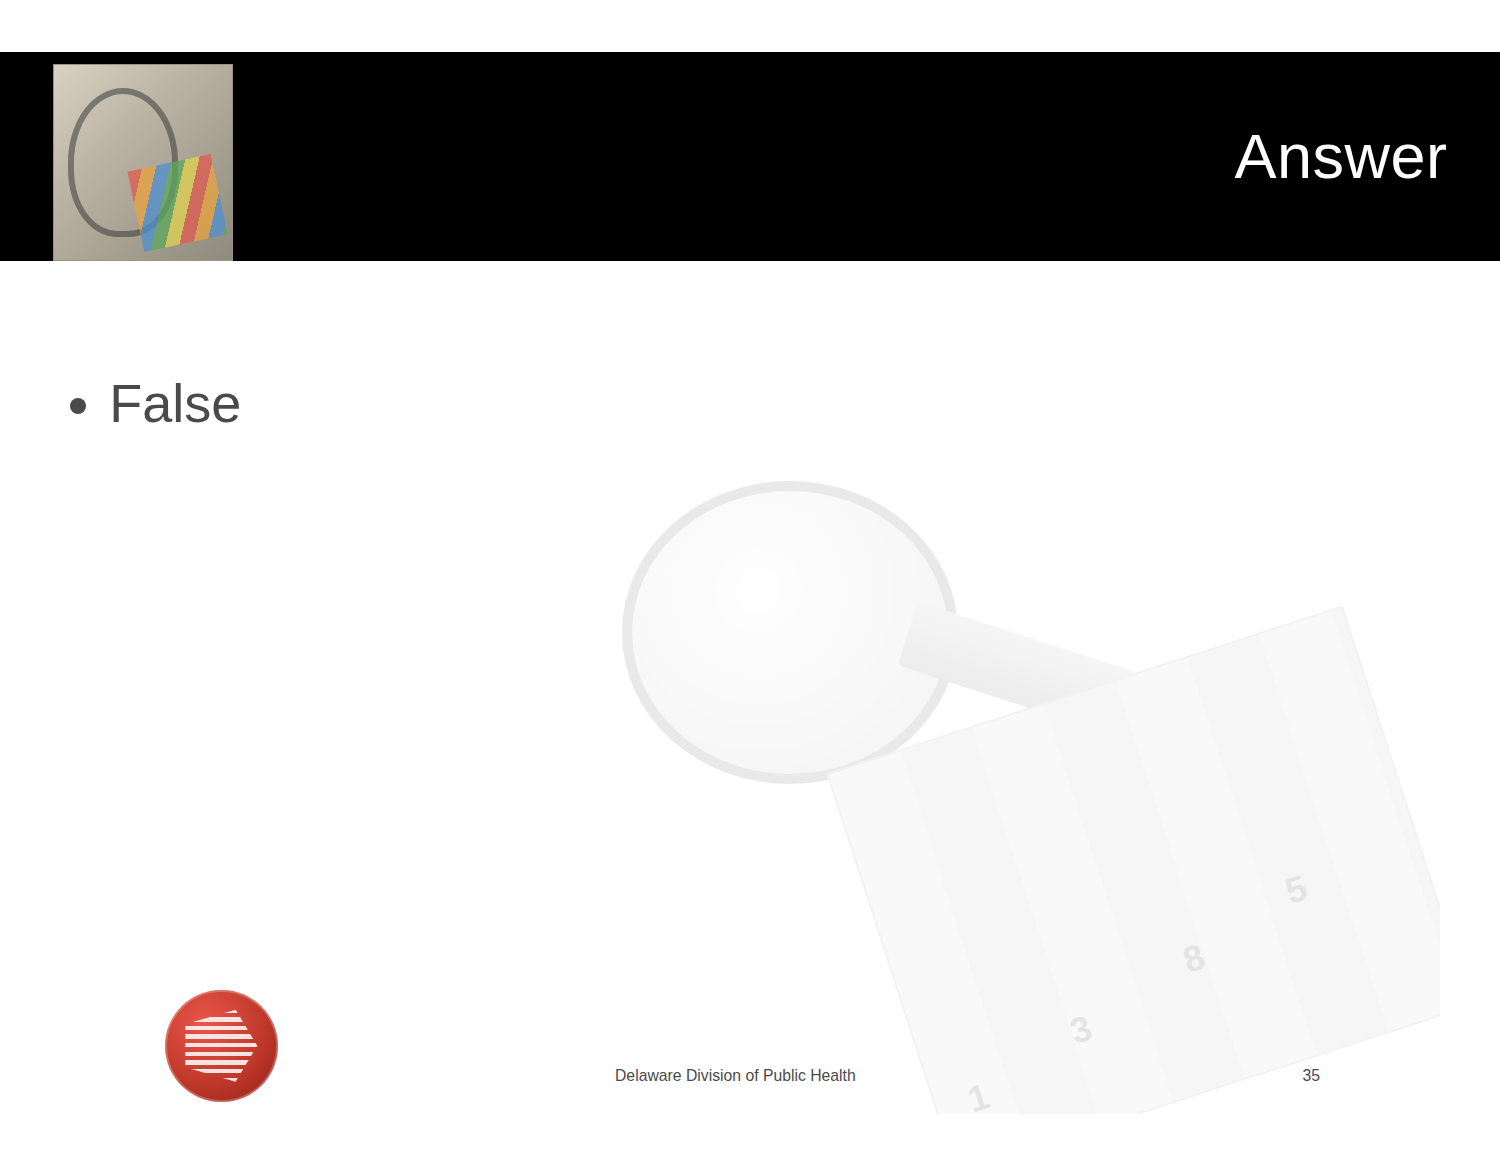Answer
1 3 8 5
False
Delaware Division of Public Health
35